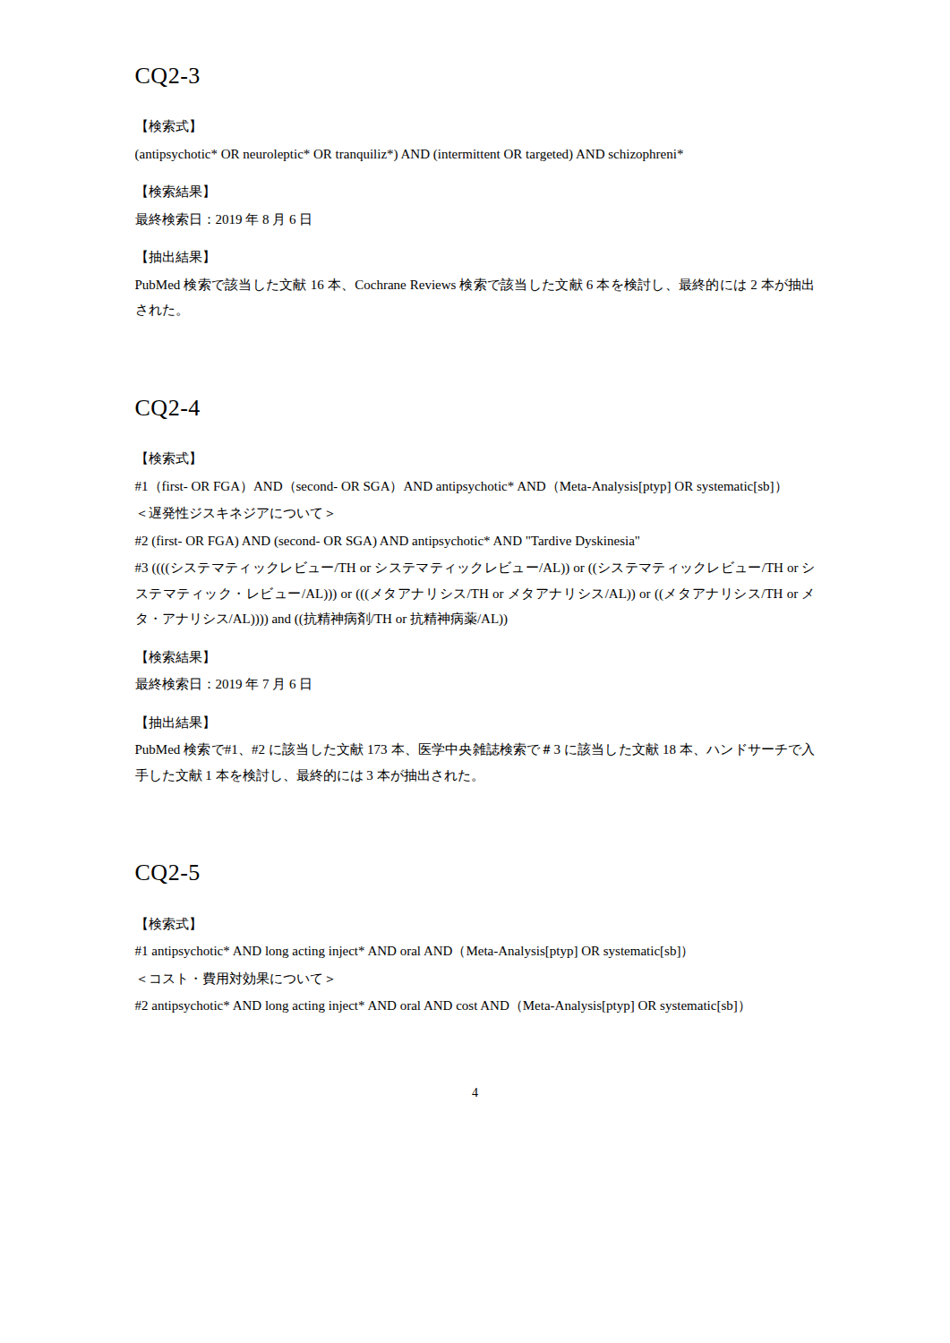CQ2-3
【検索式】
(antipsychotic* OR neuroleptic* OR tranquiliz*) AND (intermittent OR targeted) AND schizophreni*
【検索結果】
最終検索日：2019 年 8 月 6 日
【抽出結果】
PubMed 検索で該当した文献 16 本、Cochrane Reviews 検索で該当した文献 6 本を検討し、最終的には 2 本が抽出された。
CQ2-4
【検索式】
#1（first- OR FGA）AND（second- OR SGA）AND antipsychotic* AND（Meta-Analysis[ptyp] OR systematic[sb]）
＜遅発性ジスキネジアについて＞
#2 (first- OR FGA) AND (second- OR SGA) AND antipsychotic* AND "Tardive Dyskinesia"
#3 ((((システマティックレビュー/TH or システマティックレビュー/AL)) or ((システマティックレビュー/TH or システマティック・レビュー/AL))) or (((メタアナリシス/TH or メタアナリシス/AL)) or ((メタアナリシス/TH or メタ・アナリシス/AL)))) and ((抗精神病剤/TH or 抗精神病薬/AL))
【検索結果】
最終検索日：2019 年 7 月 6 日
【抽出結果】
PubMed 検索で#1、#2 に該当した文献 173 本、医学中央雑誌検索で＃3 に該当した文献 18 本、ハンドサーチで入手した文献 1 本を検討し、最終的には 3 本が抽出された。
CQ2-5
【検索式】
#1 antipsychotic* AND long acting inject* AND oral AND（Meta-Analysis[ptyp] OR systematic[sb]）
＜コスト・費用対効果について＞
#2 antipsychotic* AND long acting inject* AND oral AND cost AND（Meta-Analysis[ptyp] OR systematic[sb]）
4